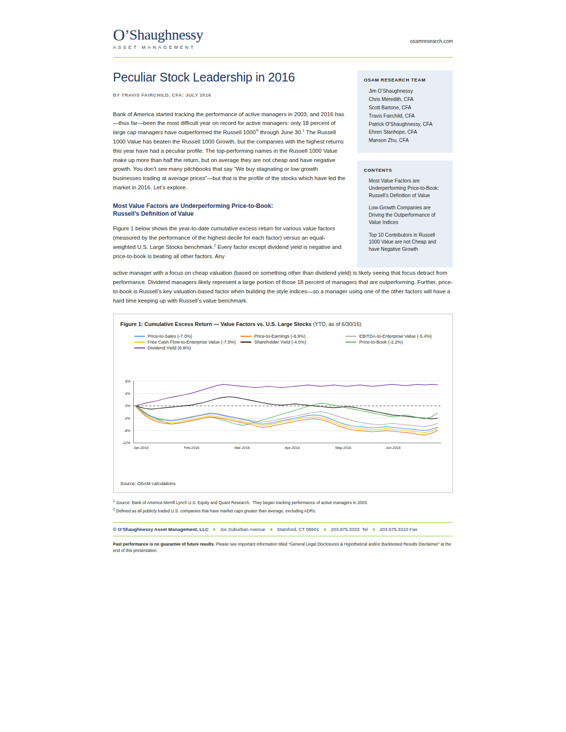O’Shaughnessy
ASSET MANAGEMENT
osamresearch.com
Peculiar Stock Leadership in 2016
BY TRAVIS FAIRCHILD, CFA: JULY 2016
Bank of America started tracking the performance of active managers in 2003, and 2016 has—thus far—been the most difficult year on record for active managers: only 18 percent of large cap managers have outperformed the Russell 1000® through June 30.1 The Russell 1000 Value has beaten the Russell 1000 Growth, but the companies with the highest returns this year have had a peculiar profile. The top-performing names in the Russell 1000 Value make up more than half the return, but on average they are not cheap and have negative growth. You don’t see many pitchbooks that say “We buy stagnating or low growth businesses trading at average prices”—but that is the profile of the stocks which have led the market in 2016. Let’s explore.
Most Value Factors are Underperforming Price-to-Book:
Russell’s Definition of Value
Figure 1 below shows the year-to-date cumulative excess return for various value factors (measured by the performance of the highest decile for each factor) versus an equal-weighted U.S. Large Stocks benchmark.2 Every factor except dividend yield is negative and price-to-book is beating all other factors. Any
OSAM RESEARCH TEAM
Jim O’Shaughnessy
Chris Meredith, CFA
Scott Bartone, CFA
Travis Fairchild, CFA
Patrick O’Shaughnessy, CFA
Ehren Stanhope, CFA
Manson Zhu, CFA
CONTENTS
Most Value Factors are Underperforming Price-to-Book: Russell’s Definition of Value
Low-Growth Companies are Driving the Outperformance of Value Indices
Top 10 Contributors in Russell 1000 Value are not Cheap and have Negative Growth
active manager with a focus on cheap valuation (based on something other than dividend yield) is likely seeing that focus detract from performance. Dividend managers likely represent a large portion of those 18 percent of managers that are outperforming. Further, price-to-book is Russell’s key valuation-based factor when building the style indices—so a manager using one of the other factors will have a hard time keeping up with Russell’s value benchmark.
Figure 1: Cumulative Excess Return — Value Factors vs. U.S. Large Stocks (YTD, as of 6/30/16)
Price-to-Sales (-7.0%) Price-to-Earnings (-8.9%) EBITDA-to-Enterprise Value (-5.4%) Free Cash Flow-to-Enterprise Value (-7.5%) Shareholder Yield (-4.0%) Price-to-Book (-2.2%) Dividend Yield (6.9%)
8% 4% 0% -4% -8% -12% Jan-2016 Feb-2016 Mar-2016 Apr-2016 May-2016 Jun-2016
Source: OSAM calculations
1 Source: Bank of America Merrill Lynch U.S. Equity and Quant Research. They began tracking performance of active managers in 2003.
2 Defined as all publicly traded U.S. companies that have market caps greater than average, excluding ADRs.
© O’Shaughnessy Asset Management, LLC Six Suburban Avenue Stamford, CT 06901 203.975.3333 Tel 203.975.3310 Fax
Past performance is no guarantee of future results. Please see important information titled “General Legal Disclosures & Hypothetical and/or Backtested Results Disclaimer” at the end of this presentation.